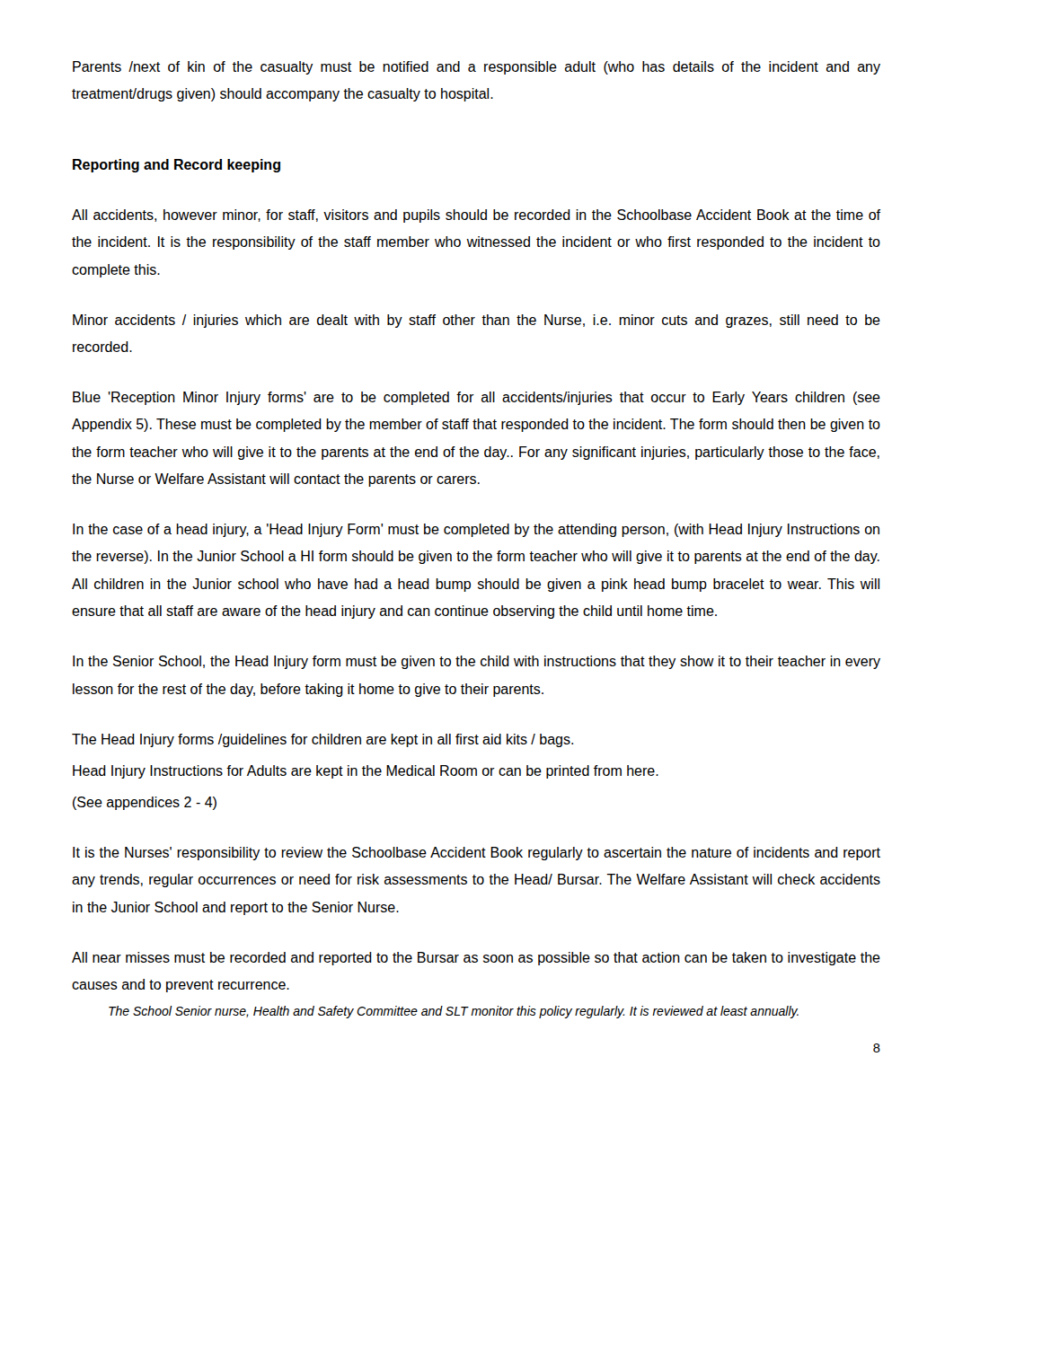Parents /next of kin of the casualty must be notified and a responsible adult (who has details of the incident and any treatment/drugs given) should accompany the casualty to hospital.
Reporting and Record keeping
All accidents, however minor, for staff, visitors and pupils should be recorded in the Schoolbase Accident Book at the time of the incident. It is the responsibility of the staff member who witnessed the incident or who first responded to the incident to complete this.
Minor accidents / injuries which are dealt with by staff other than the Nurse, i.e. minor cuts and grazes, still need to be recorded.
Blue 'Reception Minor Injury forms' are to be completed for all accidents/injuries that occur to Early Years children (see Appendix 5). These must be completed by the member of staff that responded to the incident. The form should then be given to the form teacher who will give it to the parents at the end of the day.. For any significant injuries, particularly those to the face, the Nurse or Welfare Assistant will contact the parents or carers.
In the case of a head injury, a 'Head Injury Form' must be completed by the attending person, (with Head Injury Instructions on the reverse). In the Junior School a HI form should be given to the form teacher who will give it to parents at the end of the day. All children in the Junior school who have had a head bump should be given a pink head bump bracelet to wear. This will ensure that all staff are aware of the head injury and can continue observing the child until home time.
In the Senior School, the Head Injury form must be given to the child with instructions that they show it to their teacher in every lesson for the rest of the day, before taking it home to give to their parents.
The Head Injury forms /guidelines for children are kept in all first aid kits / bags.
Head Injury Instructions for Adults are kept in the Medical Room or can be printed from here.
(See appendices 2 - 4)
It is the Nurses' responsibility to review the Schoolbase Accident Book regularly to ascertain the nature of incidents and report any trends, regular occurrences or need for risk assessments to the Head/ Bursar. The Welfare Assistant will check accidents in the Junior School and report to the Senior Nurse.
All near misses must be recorded and reported to the Bursar as soon as possible so that action can be taken to investigate the causes and to prevent recurrence.
The School Senior nurse, Health and Safety Committee and SLT monitor this policy regularly. It is reviewed at least annually.
8